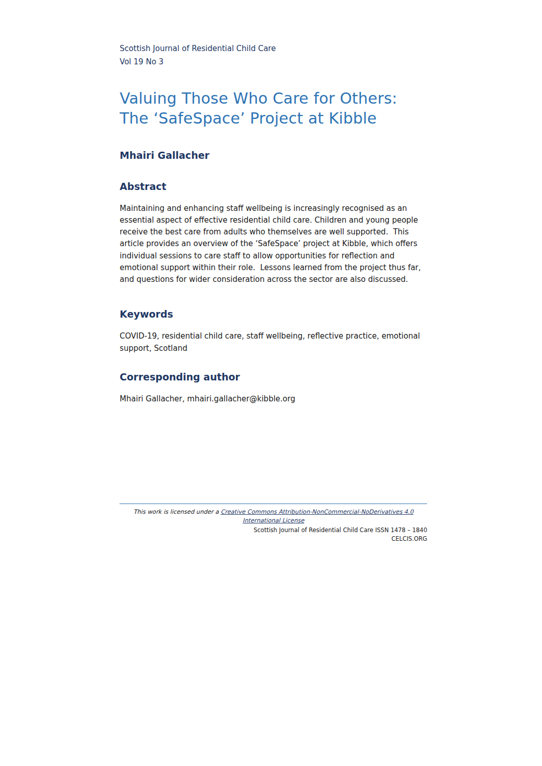Scottish Journal of Residential Child Care Vol 19 No 3
Valuing Those Who Care for Others: The ‘SafeSpace’ Project at Kibble
Mhairi Gallacher
Abstract
Maintaining and enhancing staff wellbeing is increasingly recognised as an essential aspect of effective residential child care. Children and young people receive the best care from adults who themselves are well supported. This article provides an overview of the ‘SafeSpace’ project at Kibble, which offers individual sessions to care staff to allow opportunities for reflection and emotional support within their role. Lessons learned from the project thus far, and questions for wider consideration across the sector are also discussed.
Keywords
COVID-19, residential child care, staff wellbeing, reflective practice, emotional support, Scotland
Corresponding author
Mhairi Gallacher, mhairi.gallacher@kibble.org
This work is licensed under a Creative Commons Attribution-NonCommercial-NoDerivatives 4.0 International License
Scottish Journal of Residential Child Care ISSN 1478 – 1840
CELCIS.ORG